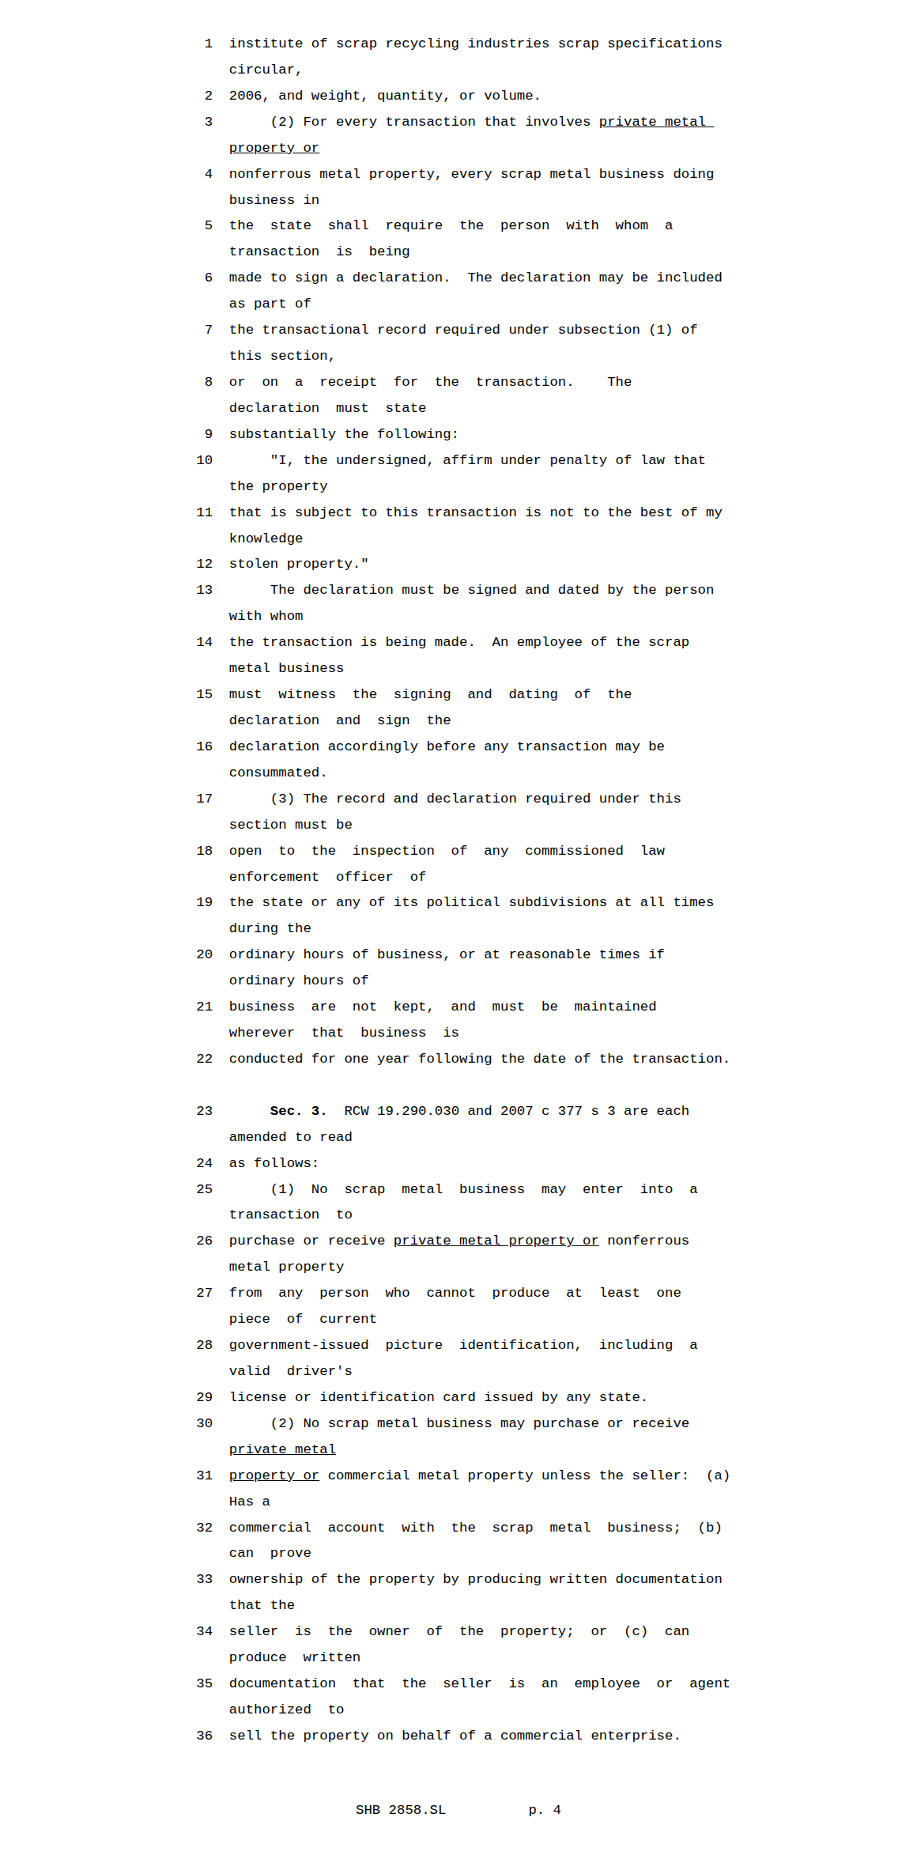institute of scrap recycling industries scrap specifications circular,
2006, and weight, quantity, or volume.
(2) For every transaction that involves private metal property or
nonferrous metal property, every scrap metal business doing business in
the state shall require the person with whom a transaction is being
made to sign a declaration. The declaration may be included as part of
the transactional record required under subsection (1) of this section,
or on a receipt for the transaction. The declaration must state
substantially the following:
"I, the undersigned, affirm under penalty of law that the property
that is subject to this transaction is not to the best of my knowledge
stolen property."
The declaration must be signed and dated by the person with whom
the transaction is being made. An employee of the scrap metal business
must witness the signing and dating of the declaration and sign the
declaration accordingly before any transaction may be consummated.
(3) The record and declaration required under this section must be
open to the inspection of any commissioned law enforcement officer of
the state or any of its political subdivisions at all times during the
ordinary hours of business, or at reasonable times if ordinary hours of
business are not kept, and must be maintained wherever that business is
conducted for one year following the date of the transaction.
Sec. 3. RCW 19.290.030 and 2007 c 377 s 3 are each amended to read
as follows:
(1) No scrap metal business may enter into a transaction to
purchase or receive private metal property or nonferrous metal property
from any person who cannot produce at least one piece of current
government-issued picture identification, including a valid driver's
license or identification card issued by any state.
(2) No scrap metal business may purchase or receive private metal
property or commercial metal property unless the seller: (a) Has a
commercial account with the scrap metal business; (b) can prove
ownership of the property by producing written documentation that the
seller is the owner of the property; or (c) can produce written
documentation that the seller is an employee or agent authorized to
sell the property on behalf of a commercial enterprise.
SHB 2858.SL p. 4